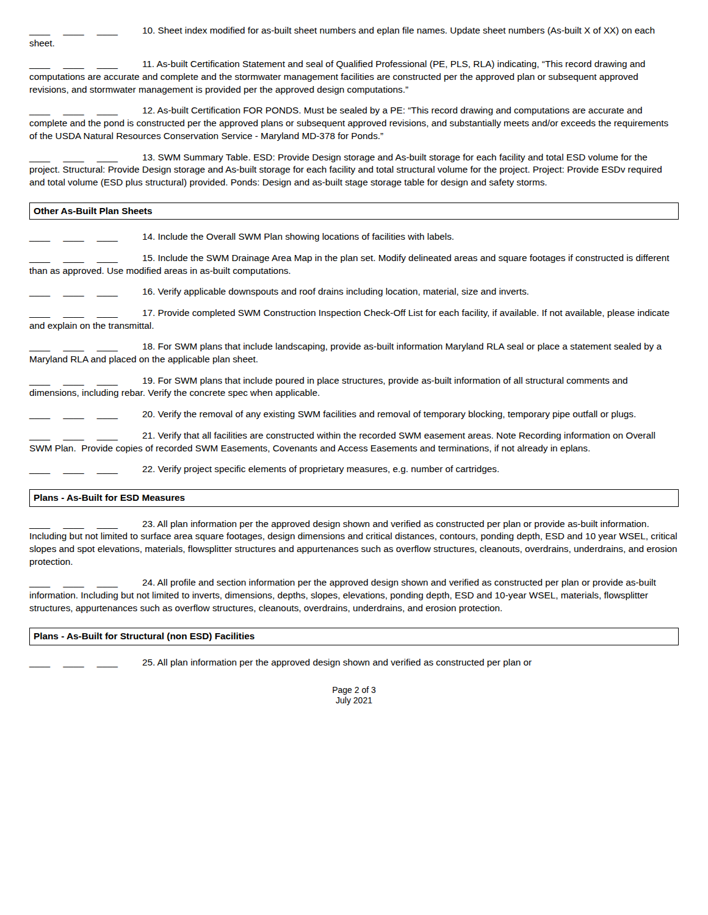____ ____ ____ 10. Sheet index modified for as-built sheet numbers and eplan file names. Update sheet numbers (As-built X of XX) on each sheet.
____ ____ ____ 11. As-built Certification Statement and seal of Qualified Professional (PE, PLS, RLA) indicating, “This record drawing and computations are accurate and complete and the stormwater management facilities are constructed per the approved plan or subsequent approved revisions, and stormwater management is provided per the approved design computations.”
____ ____ ____ 12. As-built Certification FOR PONDS. Must be sealed by a PE: “This record drawing and computations are accurate and complete and the pond is constructed per the approved plans or subsequent approved revisions, and substantially meets and/or exceeds the requirements of the USDA Natural Resources Conservation Service - Maryland MD-378 for Ponds.”
____ ____ ____ 13. SWM Summary Table. ESD: Provide Design storage and As-built storage for each facility and total ESD volume for the project. Structural: Provide Design storage and As-built storage for each facility and total structural volume for the project. Project: Provide ESDv required and total volume (ESD plus structural) provided. Ponds: Design and as-built stage storage table for design and safety storms.
Other As-Built Plan Sheets
____ ____ ____ 14. Include the Overall SWM Plan showing locations of facilities with labels.
____ ____ ____ 15. Include the SWM Drainage Area Map in the plan set. Modify delineated areas and square footages if constructed is different than as approved. Use modified areas in as-built computations.
____ ____ ____ 16. Verify applicable downspouts and roof drains including location, material, size and inverts.
____ ____ ____ 17. Provide completed SWM Construction Inspection Check-Off List for each facility, if available. If not available, please indicate and explain on the transmittal.
____ ____ ____ 18. For SWM plans that include landscaping, provide as-built information Maryland RLA seal or place a statement sealed by a Maryland RLA and placed on the applicable plan sheet.
____ ____ ____ 19. For SWM plans that include poured in place structures, provide as-built information of all structural comments and dimensions, including rebar. Verify the concrete spec when applicable.
____ ____ ____ 20. Verify the removal of any existing SWM facilities and removal of temporary blocking, temporary pipe outfall or plugs.
____ ____ ____ 21. Verify that all facilities are constructed within the recorded SWM easement areas. Note Recording information on Overall SWM Plan. Provide copies of recorded SWM Easements, Covenants and Access Easements and terminations, if not already in eplans.
____ ____ ____ 22. Verify project specific elements of proprietary measures, e.g. number of cartridges.
Plans - As-Built for ESD Measures
____ ____ ____ 23. All plan information per the approved design shown and verified as constructed per plan or provide as-built information. Including but not limited to surface area square footages, design dimensions and critical distances, contours, ponding depth, ESD and 10 year WSEL, critical slopes and spot elevations, materials, flowsplitter structures and appurtenances such as overflow structures, cleanouts, overdrains, underdrains, and erosion protection.
____ ____ ____ 24. All profile and section information per the approved design shown and verified as constructed per plan or provide as-built information. Including but not limited to inverts, dimensions, depths, slopes, elevations, ponding depth, ESD and 10-year WSEL, materials, flowsplitter structures, appurtenances such as overflow structures, cleanouts, overdrains, underdrains, and erosion protection.
Plans - As-Built for Structural (non ESD) Facilities
____ ____ ____ 25. All plan information per the approved design shown and verified as constructed per plan or
Page 2 of 3
July 2021